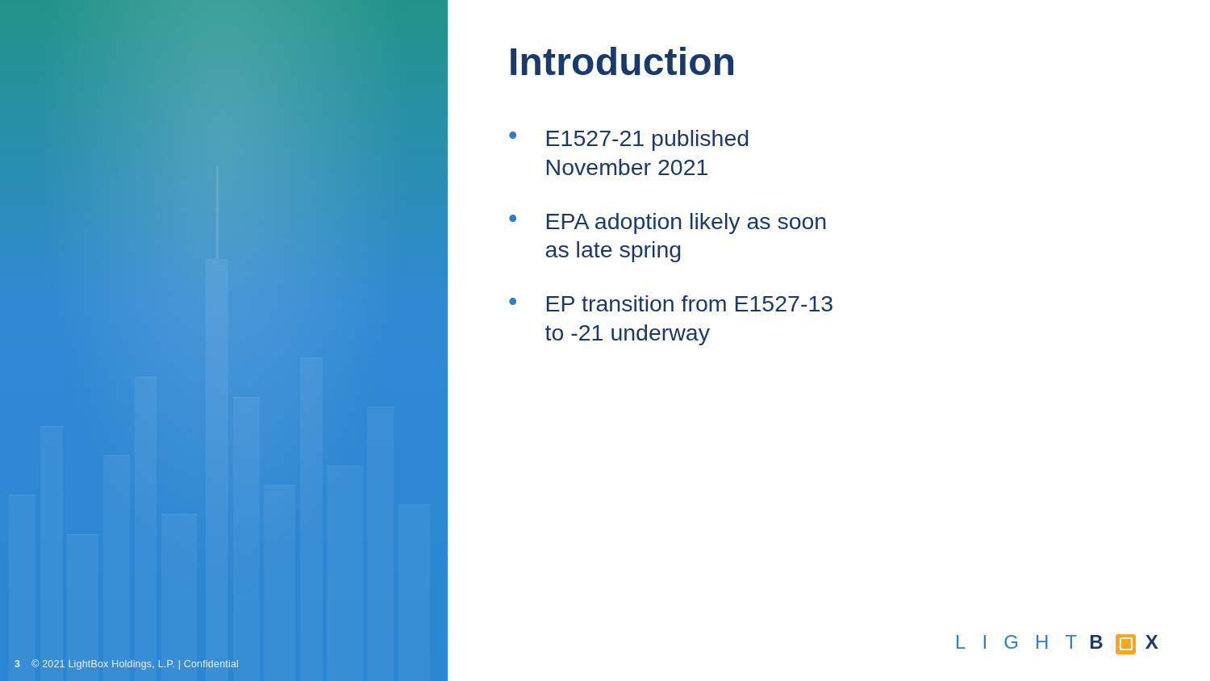3 © 2021 LightBox Holdings, L.P. | Confidential
Introduction
E1527-21 published November 2021
EPA adoption likely as soon as late spring
EP transition from E1527-13 to -21 underway
L I G H T B X